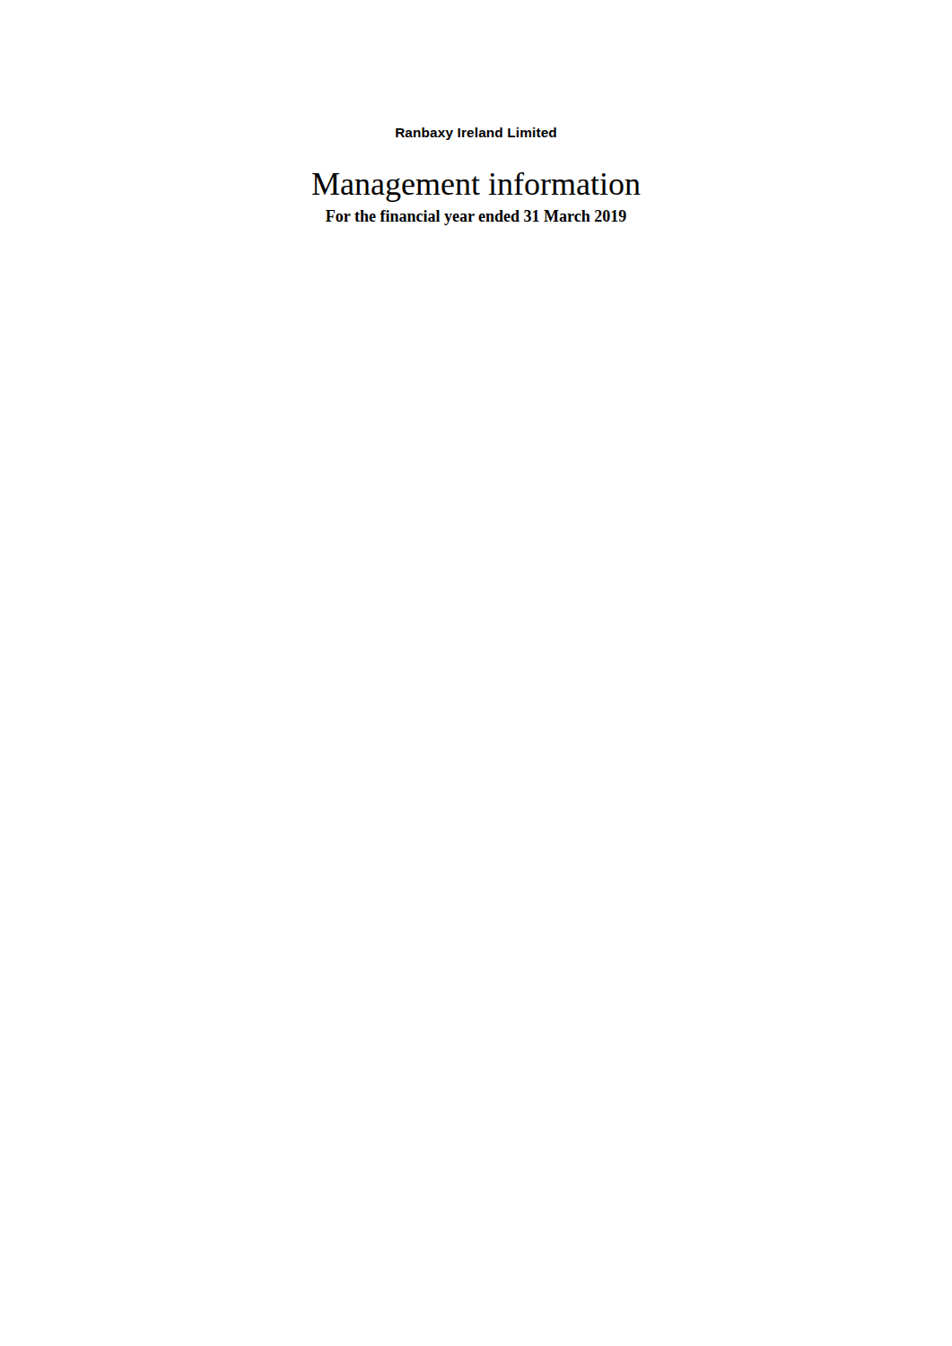Ranbaxy Ireland Limited
Management information
For the financial year ended 31 March 2019